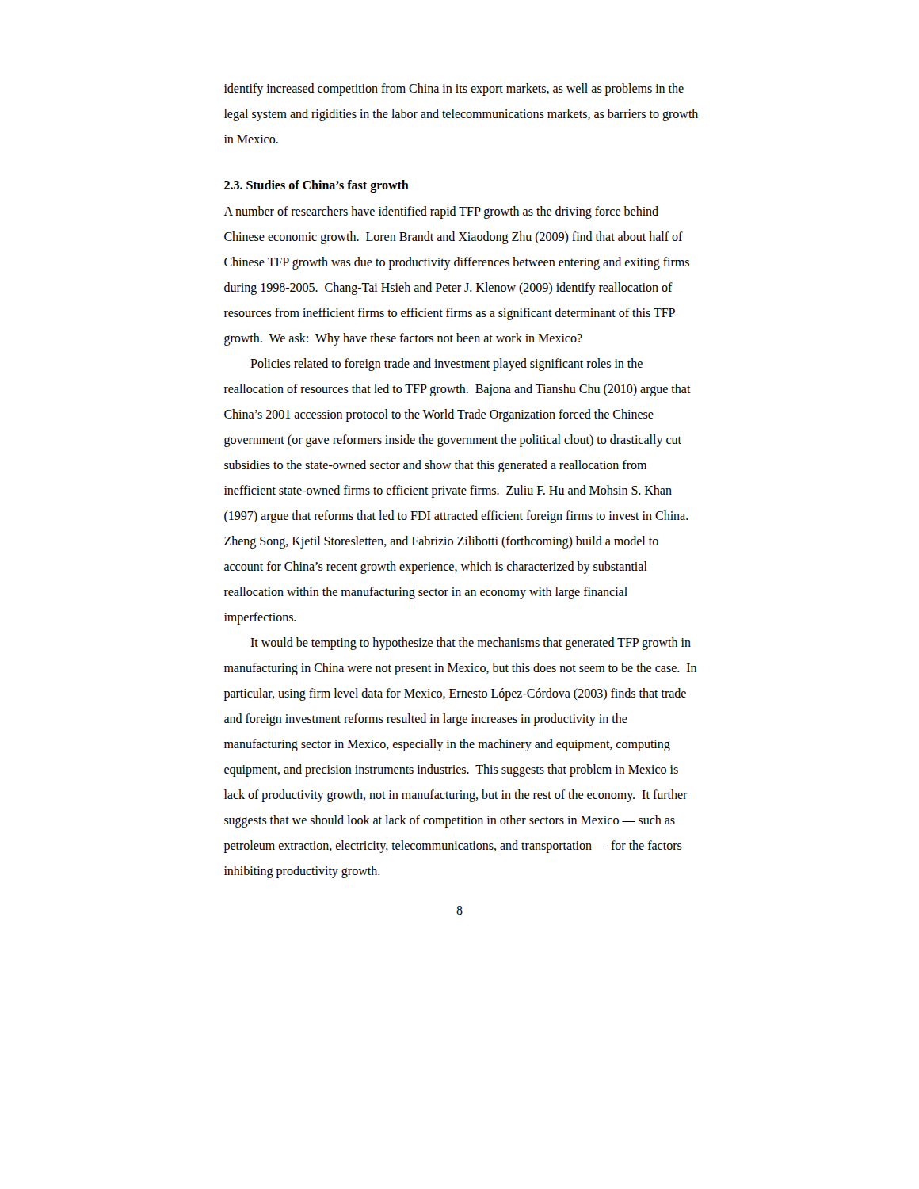identify increased competition from China in its export markets, as well as problems in the legal system and rigidities in the labor and telecommunications markets, as barriers to growth in Mexico.
2.3. Studies of China’s fast growth
A number of researchers have identified rapid TFP growth as the driving force behind Chinese economic growth. Loren Brandt and Xiaodong Zhu (2009) find that about half of Chinese TFP growth was due to productivity differences between entering and exiting firms during 1998-2005. Chang-Tai Hsieh and Peter J. Klenow (2009) identify reallocation of resources from inefficient firms to efficient firms as a significant determinant of this TFP growth. We ask: Why have these factors not been at work in Mexico?
Policies related to foreign trade and investment played significant roles in the reallocation of resources that led to TFP growth. Bajona and Tianshu Chu (2010) argue that China’s 2001 accession protocol to the World Trade Organization forced the Chinese government (or gave reformers inside the government the political clout) to drastically cut subsidies to the state-owned sector and show that this generated a reallocation from inefficient state-owned firms to efficient private firms. Zuliu F. Hu and Mohsin S. Khan (1997) argue that reforms that led to FDI attracted efficient foreign firms to invest in China. Zheng Song, Kjetil Storesletten, and Fabrizio Zilibotti (forthcoming) build a model to account for China’s recent growth experience, which is characterized by substantial reallocation within the manufacturing sector in an economy with large financial imperfections.
It would be tempting to hypothesize that the mechanisms that generated TFP growth in manufacturing in China were not present in Mexico, but this does not seem to be the case. In particular, using firm level data for Mexico, Ernesto López-Córdova (2003) finds that trade and foreign investment reforms resulted in large increases in productivity in the manufacturing sector in Mexico, especially in the machinery and equipment, computing equipment, and precision instruments industries. This suggests that problem in Mexico is lack of productivity growth, not in manufacturing, but in the rest of the economy. It further suggests that we should look at lack of competition in other sectors in Mexico — such as petroleum extraction, electricity, telecommunications, and transportation — for the factors inhibiting productivity growth.
8